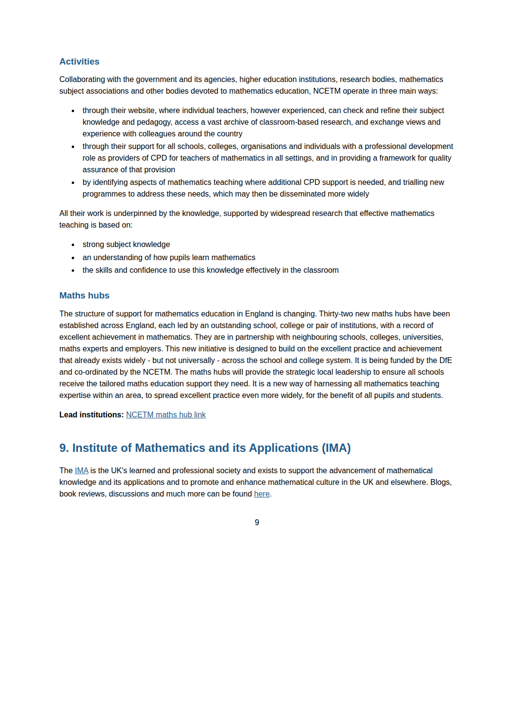Activities
Collaborating with the government and its agencies, higher education institutions, research bodies, mathematics subject associations and other bodies devoted to mathematics education, NCETM operate in three main ways:
through their website, where individual teachers, however experienced, can check and refine their subject knowledge and pedagogy, access a vast archive of classroom-based research, and exchange views and experience with colleagues around the country
through their support for all schools, colleges, organisations and individuals with a professional development role as providers of CPD for teachers of mathematics in all settings, and in providing a framework for quality assurance of that provision
by identifying aspects of mathematics teaching where additional CPD support is needed, and trialling new programmes to address these needs, which may then be disseminated more widely
All their work is underpinned by the knowledge, supported by widespread research that effective mathematics teaching is based on:
strong subject knowledge
an understanding of how pupils learn mathematics
the skills and confidence to use this knowledge effectively in the classroom
Maths hubs
The structure of support for mathematics education in England is changing. Thirty-two new maths hubs have been established across England, each led by an outstanding school, college or pair of institutions, with a record of excellent achievement in mathematics. They are in partnership with neighbouring schools, colleges, universities, maths experts and employers. This new initiative is designed to build on the excellent practice and achievement that already exists widely - but not universally - across the school and college system. It is being funded by the DfE and co-ordinated by the NCETM. The maths hubs will provide the strategic local leadership to ensure all schools receive the tailored maths education support they need. It is a new way of harnessing all mathematics teaching expertise within an area, to spread excellent practice even more widely, for the benefit of all pupils and students.
Lead institutions: NCETM maths hub link
9. Institute of Mathematics and its Applications (IMA)
The IMA is the UK's learned and professional society and exists to support the advancement of mathematical knowledge and its applications and to promote and enhance mathematical culture in the UK and elsewhere. Blogs, book reviews, discussions and much more can be found here.
9